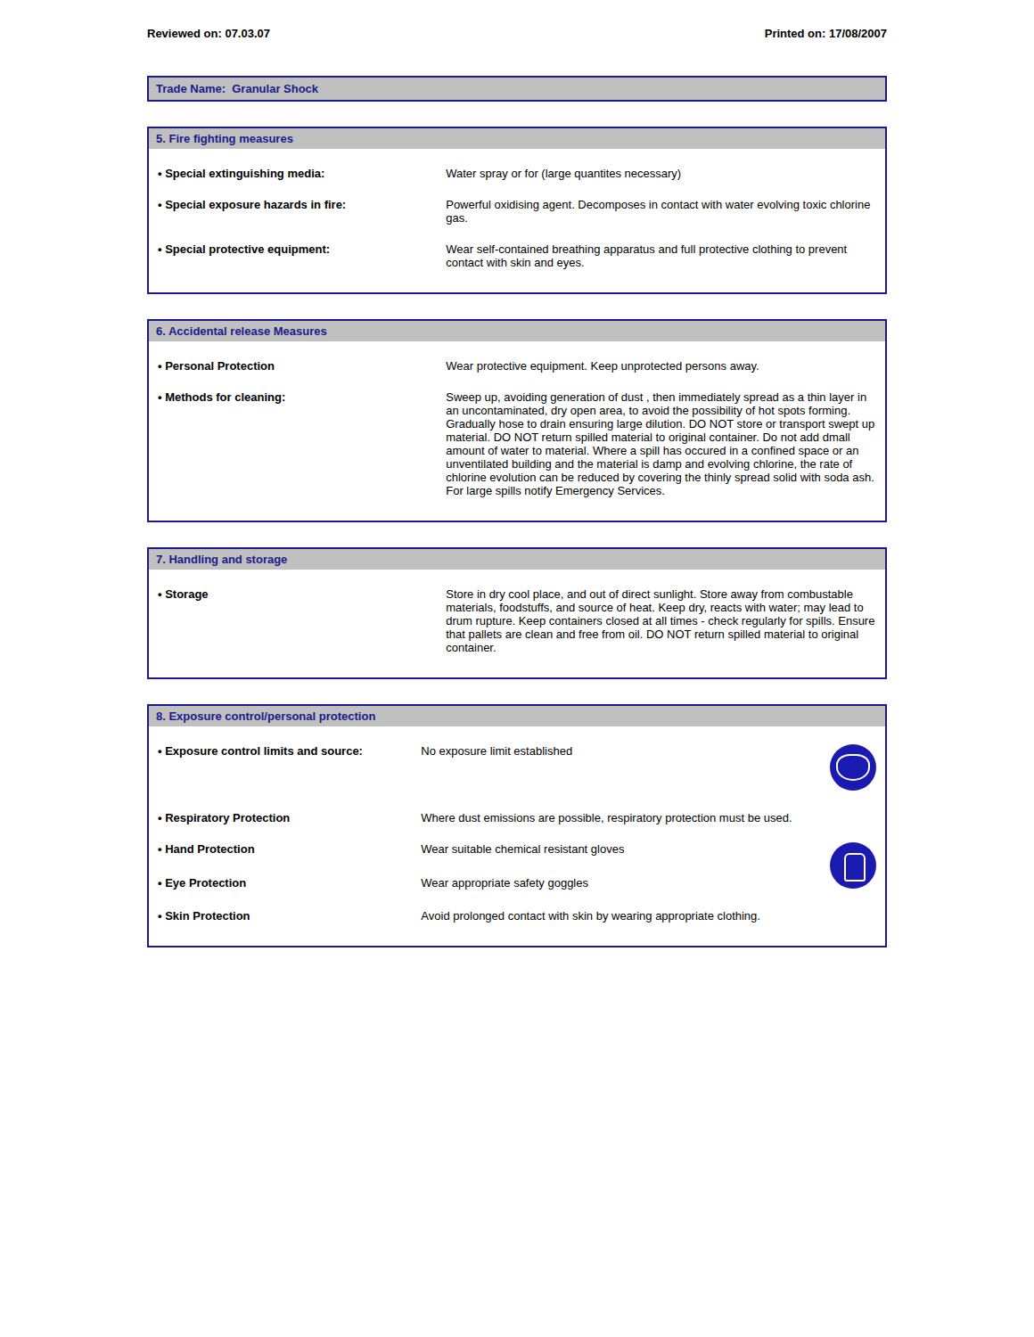Reviewed on: 07.03.07 Printed on: 17/08/2007
Trade Name: Granular Shock
5. Fire fighting measures
| Special extinguishing media: | Water spray or for (large quantites necessary) |
| Special exposure hazards in fire: | Powerful oxidising agent. Decomposes in contact with water evolving toxic chlorine gas. |
| Special protective equipment: | Wear self-contained breathing apparatus and full protective clothing to prevent contact with skin and eyes. |
6. Accidental release Measures
| Personal Protection | Wear protective equipment. Keep unprotected persons away. |
| Methods for cleaning: | Sweep up, avoiding generation of dust , then immediately spread as a thin layer in an uncontaminated, dry open area, to avoid the possibility of hot spots forming. Gradually hose to drain ensuring large dilution. DO NOT store or transport swept up material. DO NOT return spilled material to original container. Do not add dmall amount of water to material. Where a spill has occured in a confined space or an unventilated building and the material is damp and evolving chlorine, the rate of chlorine evolution can be reduced by covering the thinly spread solid with soda ash. For large spills notify Emergency Services. |
7. Handling and storage
| Storage | Store in dry cool place, and out of direct sunlight. Store away from combustable materials, foodstuffs, and source of heat. Keep dry, reacts with water; may lead to drum rupture. Keep containers closed at all times - check regularly for spills. Ensure that pallets are clean and free from oil. DO NOT return spilled material to original container. |
8. Exposure control/personal protection
| Exposure control limits and source: | No exposure limit established | |
| Respiratory Protection | Where dust emissions are possible, respiratory protection must be used. | |
| Hand Protection | Wear suitable chemical resistant gloves | |
| Eye Protection | Wear appropriate safety goggles |
| Skin Protection | Avoid prolonged contact with skin by wearing appropriate clothing. | |